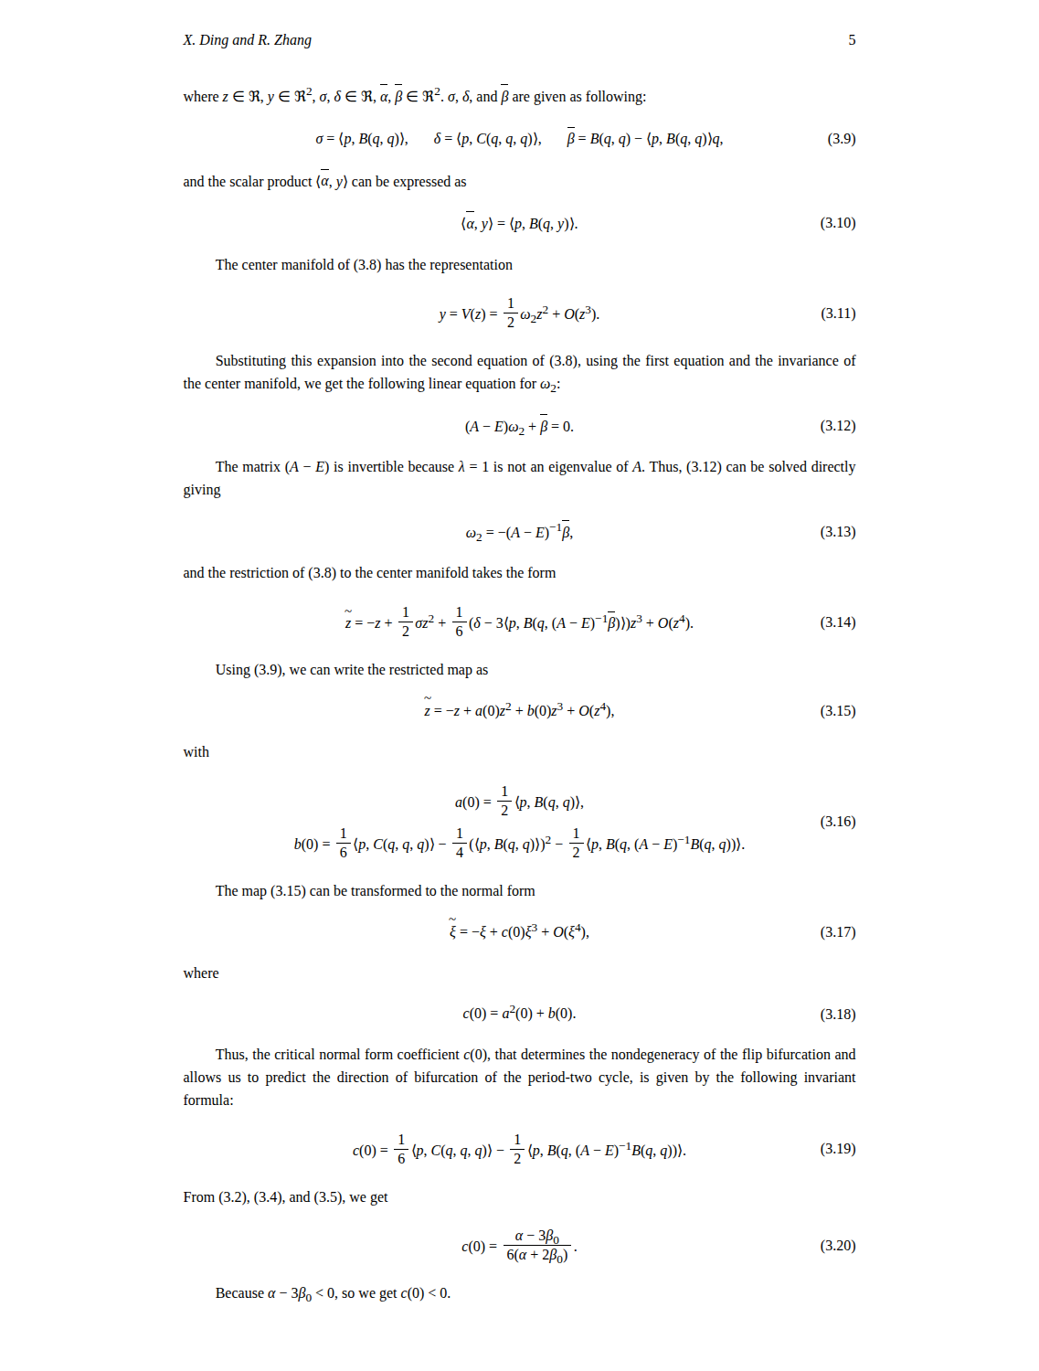X. Ding and R. Zhang 5
where z ∈ ℜ, y ∈ ℜ2, σ, δ ∈ ℜ, α, β ∈ ℜ2. σ, δ, and β are given as following:
σ = ⟨p, B(q, q)⟩, δ = ⟨p, C(q, q, q)⟩, β = B(q, q) − ⟨p, B(q, q)⟩q,
(3.9)
and the scalar product ⟨α, y⟩ can be expressed as
⟨α, y⟩ = ⟨p, B(q, y)⟩.
(3.10)
The center manifold of (3.8) has the representation
y = V(z) = 12 ω2z2 + O(z3).
(3.11)
Substituting this expansion into the second equation of (3.8), using the first equation and the invariance of the center manifold, we get the following linear equation for ω2:
(A − E)ω2 + β = 0.
(3.12)
The matrix (A − E) is invertible because λ = 1 is not an eigenvalue of A. Thus, (3.12) can be solved directly giving
ω2 = −(A − E)−1β,
(3.13)
and the restriction of (3.8) to the center manifold takes the form
z = −z + 12 σz2 + 16(δ − 3⟨p, B(q, (A − E)−1β)⟩)z3 + O(z4).
(3.14)
Using (3.9), we can write the restricted map as
z = −z + a(0)z2 + b(0)z3 + O(z4),
(3.15)
with
a(0) = 12⟨p, B(q, q)⟩,
b(0) = 16⟨p, C(q, q, q)⟩ − 14(⟨p, B(q, q)⟩)2 − 12⟨p, B(q, (A − E)−1B(q, q))⟩.
(3.16)
The map (3.15) can be transformed to the normal form
ξ = −ξ + c(0)ξ3 + O(ξ4),
(3.17)
where
c(0) = a2(0) + b(0).
(3.18)
Thus, the critical normal form coefficient c(0), that determines the nondegeneracy of the flip bifurcation and allows us to predict the direction of bifurcation of the period-two cycle, is given by the following invariant formula:
c(0) = 16⟨p, C(q, q, q)⟩ − 12⟨p, B(q, (A − E)−1B(q, q))⟩.
(3.19)
From (3.2), (3.4), and (3.5), we get
c(0) = α − 3β06(α + 2β0).
(3.20)
Because α − 3β0 < 0, so we get c(0) < 0.